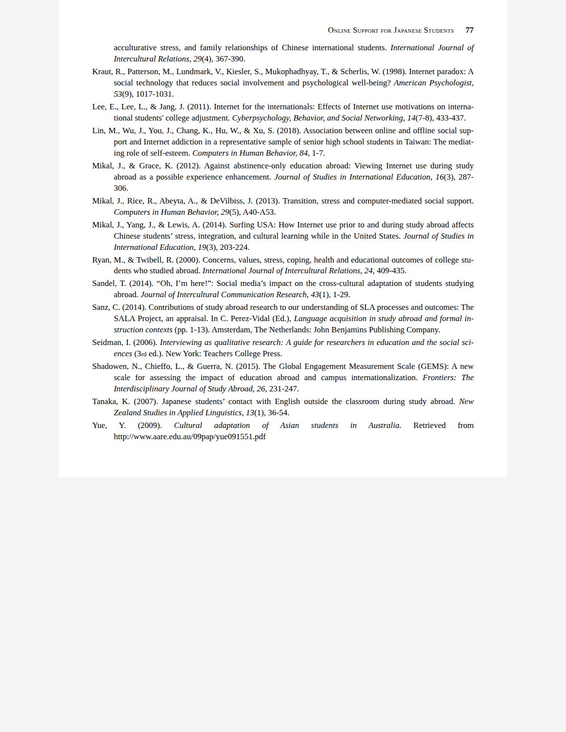Online Support for Japanese Students 77
acculturative stress, and family relationships of Chinese international students. International Journal of Intercultural Relations, 29(4), 367-390.
Kraut, R., Patterson, M., Lundmark, V., Kiesler, S., Mukophadhyay, T., & Scherlis, W. (1998). Internet paradox: A social technology that reduces social involvement and psychological well-being? American Psychologist, 53(9), 1017-1031.
Lee, E., Lee, L., & Jang, J. (2011). Internet for the internationals: Effects of Internet use motivations on international students' college adjustment. Cyberpsychology, Behavior, and Social Networking, 14(7-8), 433-437.
Lin, M., Wu, J., You, J., Chang, K., Hu, W., & Xu, S. (2018). Association between online and offline social support and Internet addiction in a representative sample of senior high school students in Taiwan: The mediating role of self-esteem. Computers in Human Behavior, 84, 1-7.
Mikal, J., & Grace, K. (2012). Against abstinence-only education abroad: Viewing Internet use during study abroad as a possible experience enhancement. Journal of Studies in International Education, 16(3), 287-306.
Mikal, J., Rice, R., Abeyta, A., & DeVilbiss, J. (2013). Transition, stress and computer-mediated social support. Computers in Human Behavior, 29(5), A40-A53.
Mikal, J., Yang, J., & Lewis, A. (2014). Surfing USA: How Internet use prior to and during study abroad affects Chinese students’ stress, integration, and cultural learning while in the United States. Journal of Studies in International Education, 19(3), 203-224.
Ryan, M., & Twibell, R. (2000). Concerns, values, stress, coping, health and educational outcomes of college students who studied abroad. International Journal of Intercultural Relations, 24, 409-435.
Sandel, T. (2014). “Oh, I’m here!”: Social media’s impact on the cross-cultural adaptation of students studying abroad. Journal of Intercultural Communication Research, 43(1), 1-29.
Sanz, C. (2014). Contributions of study abroad research to our understanding of SLA processes and outcomes: The SALA Project, an appraisal. In C. Perez-Vidal (Ed.), Language acquisition in study abroad and formal instruction contexts (pp. 1-13). Amsterdam, The Netherlands: John Benjamins Publishing Company.
Seidman, I. (2006). Interviewing as qualitative research: A guide for researchers in education and the social sciences (3rd ed.). New York: Teachers College Press.
Shadowen, N., Chieffo, L., & Guerra, N. (2015). The Global Engagement Measurement Scale (GEMS): A new scale for assessing the impact of education abroad and campus internationalization. Frontiers: The Interdisciplinary Journal of Study Abroad, 26, 231-247.
Tanaka, K. (2007). Japanese students’ contact with English outside the classroom during study abroad. New Zealand Studies in Applied Linguistics, 13(1), 36-54.
Yue, Y. (2009). Cultural adaptation of Asian students in Australia. Retrieved from http://www.aare.edu.au/09pap/yue091551.pdf